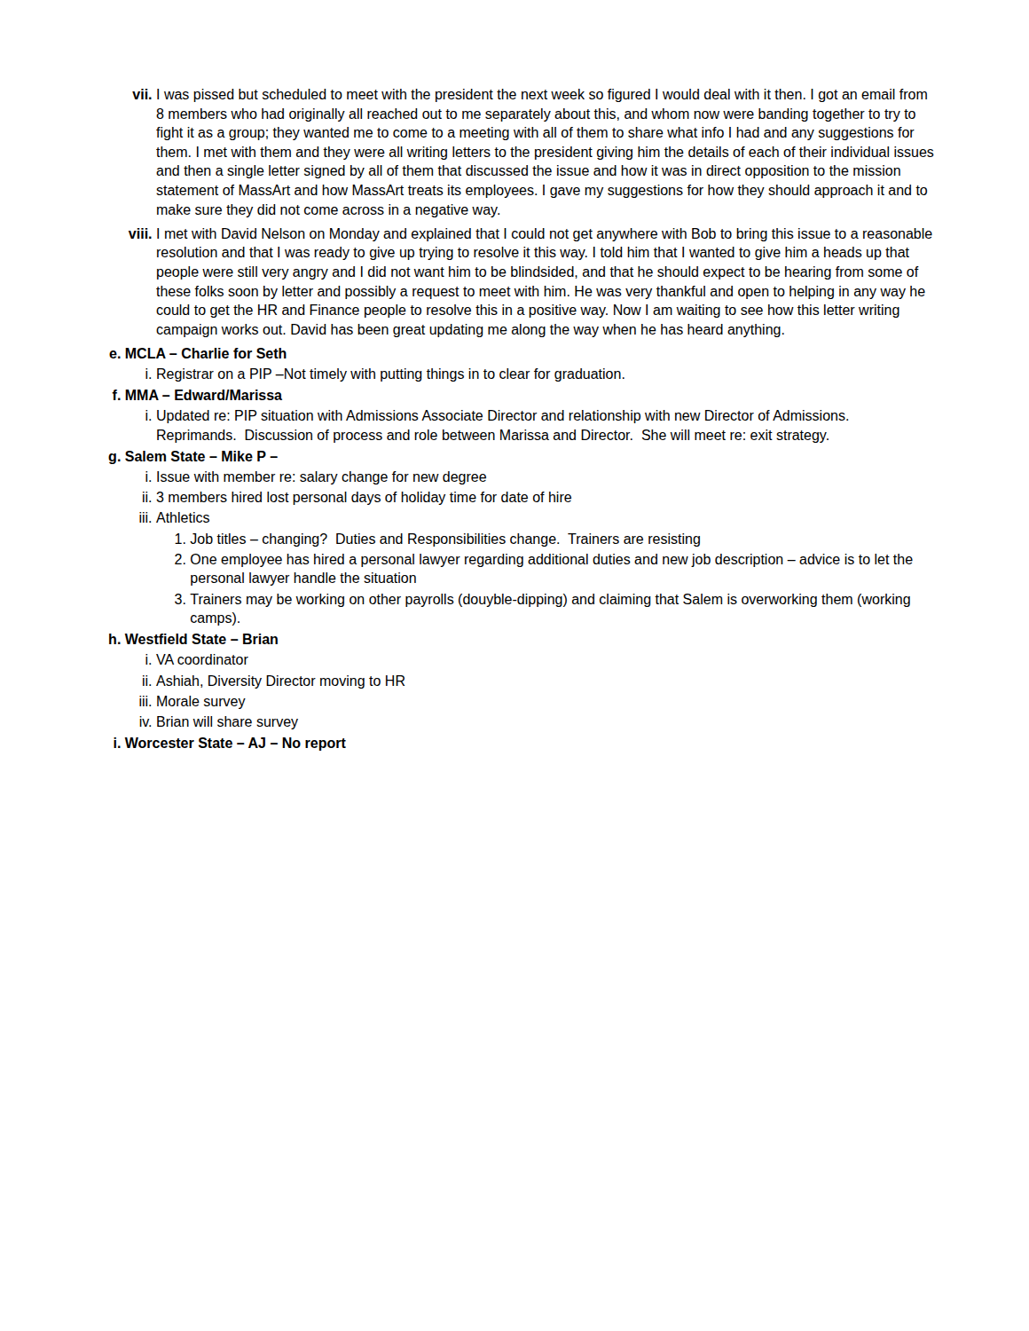I was pissed but scheduled to meet with the president the next week so figured I would deal with it then. I got an email from 8 members who had originally all reached out to me separately about this, and whom now were banding together to try to fight it as a group; they wanted me to come to a meeting with all of them to share what info I had and any suggestions for them. I met with them and they were all writing letters to the president giving him the details of each of their individual issues and then a single letter signed by all of them that discussed the issue and how it was in direct opposition to the mission statement of MassArt and how MassArt treats its employees. I gave my suggestions for how they should approach it and to make sure they did not come across in a negative way.
I met with David Nelson on Monday and explained that I could not get anywhere with Bob to bring this issue to a reasonable resolution and that I was ready to give up trying to resolve it this way. I told him that I wanted to give him a heads up that people were still very angry and I did not want him to be blindsided, and that he should expect to be hearing from some of these folks soon by letter and possibly a request to meet with him. He was very thankful and open to helping in any way he could to get the HR and Finance people to resolve this in a positive way. Now I am waiting to see how this letter writing campaign works out. David has been great updating me along the way when he has heard anything.
MCLA – Charlie for Seth
Registrar on a PIP –Not timely with putting things in to clear for graduation.
MMA – Edward/Marissa
Updated re: PIP situation with Admissions Associate Director and relationship with new Director of Admissions. Reprimands. Discussion of process and role between Marissa and Director. She will meet re: exit strategy.
Salem State – Mike P –
Issue with member re: salary change for new degree
3 members hired lost personal days of holiday time for date of hire
Athletics
Job titles – changing? Duties and Responsibilities change. Trainers are resisting
One employee has hired a personal lawyer regarding additional duties and new job description – advice is to let the personal lawyer handle the situation
Trainers may be working on other payrolls (douyble-dipping) and claiming that Salem is overworking them (working camps).
Westfield State – Brian
VA coordinator
Ashiah, Diversity Director moving to HR
Morale survey
Brian will share survey
Worcester State – AJ – No report